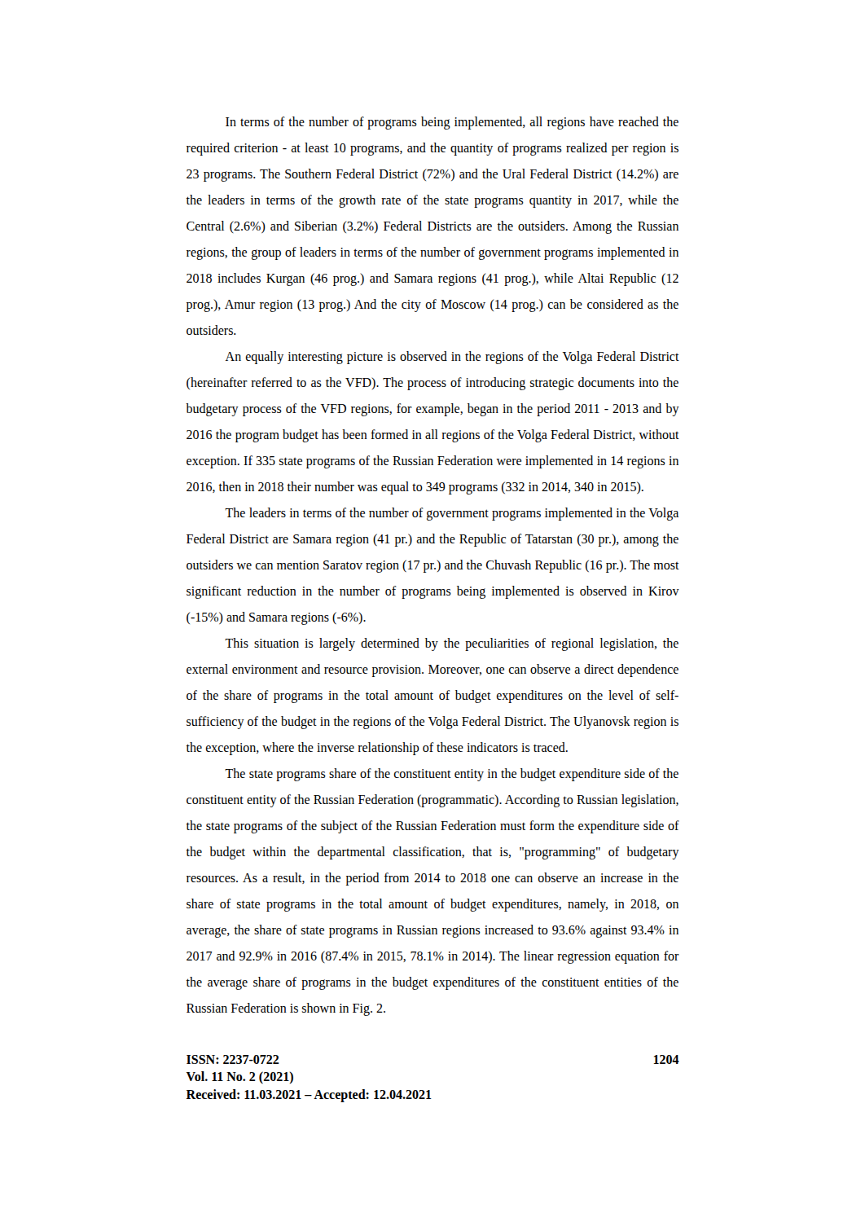In terms of the number of programs being implemented, all regions have reached the required criterion - at least 10 programs, and the quantity of programs realized per region is 23 programs. The Southern Federal District (72%) and the Ural Federal District (14.2%) are the leaders in terms of the growth rate of the state programs quantity in 2017, while the Central (2.6%) and Siberian (3.2%) Federal Districts are the outsiders. Among the Russian regions, the group of leaders in terms of the number of government programs implemented in 2018 includes Kurgan (46 prog.) and Samara regions (41 prog.), while Altai Republic (12 prog.), Amur region (13 prog.) And the city of Moscow (14 prog.) can be considered as the outsiders.
An equally interesting picture is observed in the regions of the Volga Federal District (hereinafter referred to as the VFD). The process of introducing strategic documents into the budgetary process of the VFD regions, for example, began in the period 2011 - 2013 and by 2016 the program budget has been formed in all regions of the Volga Federal District, without exception. If 335 state programs of the Russian Federation were implemented in 14 regions in 2016, then in 2018 their number was equal to 349 programs (332 in 2014, 340 in 2015).
The leaders in terms of the number of government programs implemented in the Volga Federal District are Samara region (41 pr.) and the Republic of Tatarstan (30 pr.), among the outsiders we can mention Saratov region (17 pr.) and the Chuvash Republic (16 pr.). The most significant reduction in the number of programs being implemented is observed in Kirov (-15%) and Samara regions (-6%).
This situation is largely determined by the peculiarities of regional legislation, the external environment and resource provision. Moreover, one can observe a direct dependence of the share of programs in the total amount of budget expenditures on the level of self-sufficiency of the budget in the regions of the Volga Federal District. The Ulyanovsk region is the exception, where the inverse relationship of these indicators is traced.
The state programs share of the constituent entity in the budget expenditure side of the constituent entity of the Russian Federation (programmatic). According to Russian legislation, the state programs of the subject of the Russian Federation must form the expenditure side of the budget within the departmental classification, that is, "programming" of budgetary resources. As a result, in the period from 2014 to 2018 one can observe an increase in the share of state programs in the total amount of budget expenditures, namely, in 2018, on average, the share of state programs in Russian regions increased to 93.6% against 93.4% in 2017 and 92.9% in 2016 (87.4% in 2015, 78.1% in 2014). The linear regression equation for the average share of programs in the budget expenditures of the constituent entities of the Russian Federation is shown in Fig. 2.
ISSN: 2237-0722
Vol. 11 No. 2 (2021)
Received: 11.03.2021 – Accepted: 12.04.2021
1204